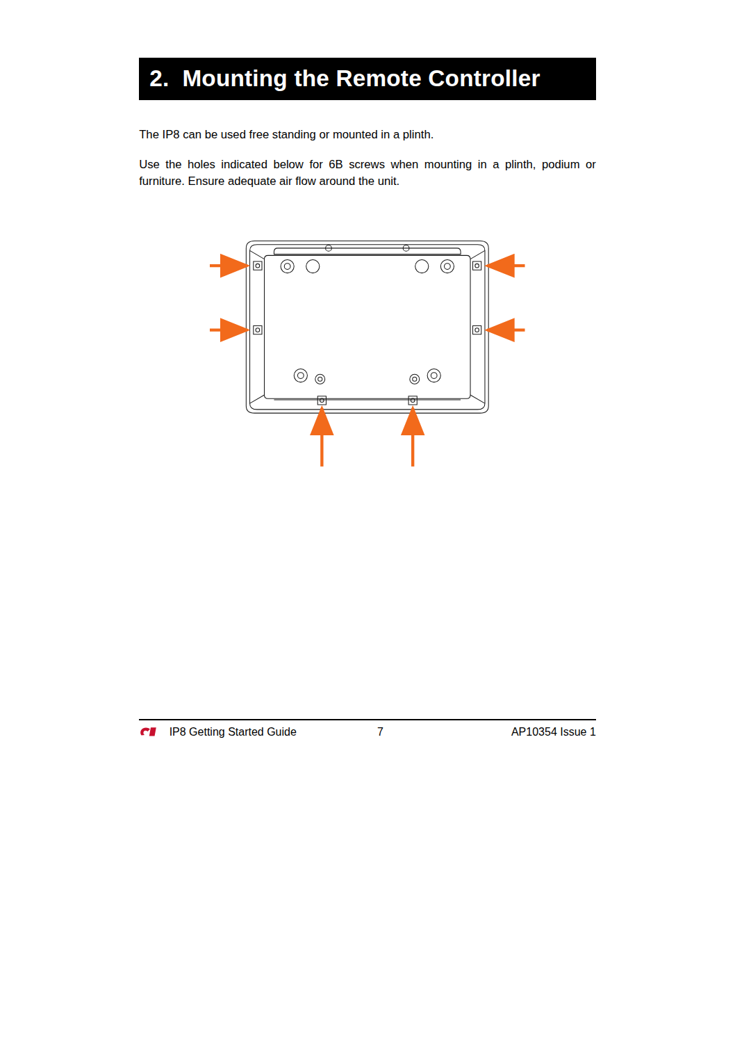2. Mounting the Remote Controller
The IP8 can be used free standing or mounted in a plinth.
Use the holes indicated below for 6B screws when mounting in a plinth, podium or furniture. Ensure adequate air flow around the unit.
IP8 Getting Started Guide 7 AP10354 Issue 1